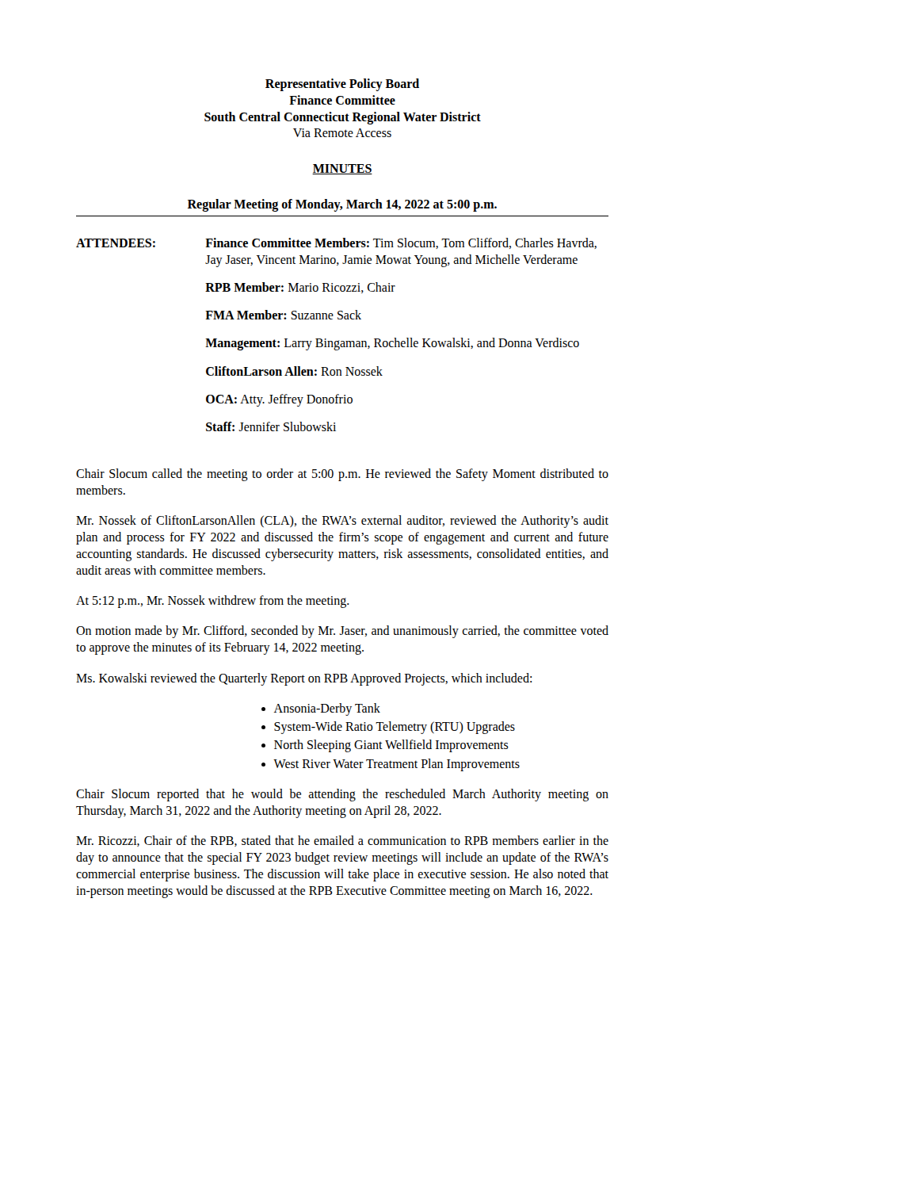Representative Policy Board Finance Committee South Central Connecticut Regional Water District Via Remote Access
MINUTES
Regular Meeting of Monday, March 14, 2022 at 5:00 p.m.
| ATTENDEES: | Finance Committee Members: Tim Slocum, Tom Clifford, Charles Havrda, Jay Jaser, Vincent Marino, Jamie Mowat Young, and Michelle Verderame |
| | RPB Member: Mario Ricozzi, Chair |
| | FMA Member: Suzanne Sack |
| | Management: Larry Bingaman, Rochelle Kowalski, and Donna Verdisco |
| | CliftonLarson Allen: Ron Nossek |
| | OCA: Atty. Jeffrey Donofrio |
| | Staff: Jennifer Slubowski |
Chair Slocum called the meeting to order at 5:00 p.m. He reviewed the Safety Moment distributed to members.
Mr. Nossek of CliftonLarsonAllen (CLA), the RWA’s external auditor, reviewed the Authority’s audit plan and process for FY 2022 and discussed the firm’s scope of engagement and current and future accounting standards. He discussed cybersecurity matters, risk assessments, consolidated entities, and audit areas with committee members.
At 5:12 p.m., Mr. Nossek withdrew from the meeting.
On motion made by Mr. Clifford, seconded by Mr. Jaser, and unanimously carried, the committee voted to approve the minutes of its February 14, 2022 meeting.
Ms. Kowalski reviewed the Quarterly Report on RPB Approved Projects, which included:
Ansonia-Derby Tank
System-Wide Ratio Telemetry (RTU) Upgrades
North Sleeping Giant Wellfield Improvements
West River Water Treatment Plan Improvements
Chair Slocum reported that he would be attending the rescheduled March Authority meeting on Thursday, March 31, 2022 and the Authority meeting on April 28, 2022.
Mr. Ricozzi, Chair of the RPB, stated that he emailed a communication to RPB members earlier in the day to announce that the special FY 2023 budget review meetings will include an update of the RWA’s commercial enterprise business. The discussion will take place in executive session. He also noted that in-person meetings would be discussed at the RPB Executive Committee meeting on March 16, 2022.